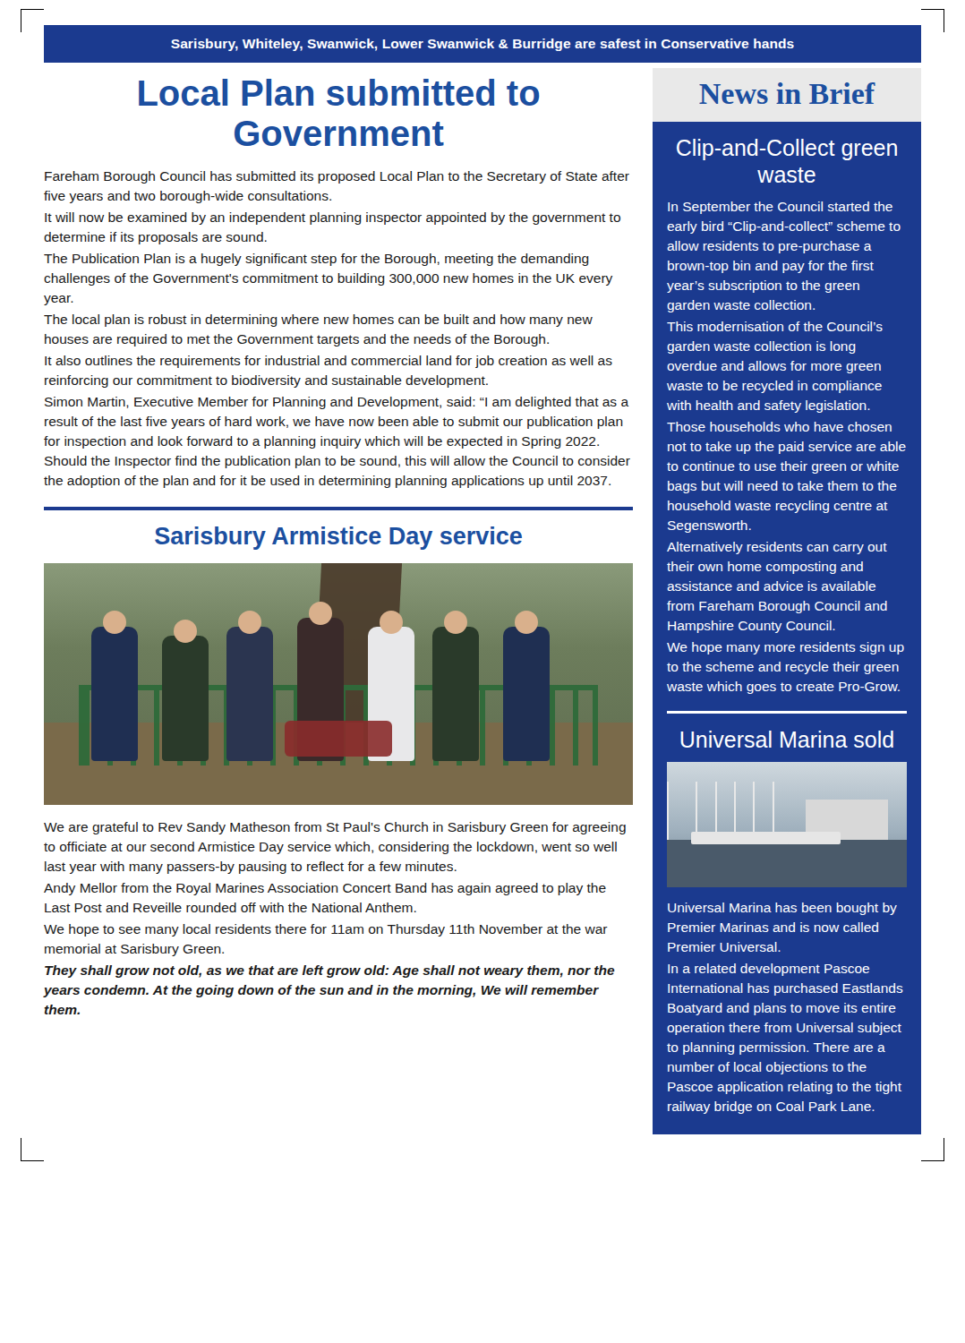Sarisbury, Whiteley, Swanwick, Lower Swanwick & Burridge are safest in Conservative hands
Local Plan submitted to Government
Fareham Borough Council has submitted its proposed Local Plan to the Secretary of State after five years and two borough-wide consultations.
It will now be examined by an independent planning inspector appointed by the government to determine if its proposals are sound.
The Publication Plan is a hugely significant step for the Borough, meeting the demanding challenges of the Government's commitment to building 300,000 new homes in the UK every year.
The local plan is robust in determining where new homes can be built and how many new houses are required to met the Government targets and the needs of the Borough.
It also outlines the requirements for industrial and commercial land for job creation as well as reinforcing our commitment to biodiversity and sustainable development.
Simon Martin, Executive Member for Planning and Development, said: “I am delighted that as a result of the last five years of hard work, we have now been able to submit our publication plan for inspection and look forward to a planning inquiry which will be expected in Spring 2022. Should the Inspector find the publication plan to be sound, this will allow the Council to consider the adoption of the plan and for it be used in determining planning applications up until 2037.
Sarisbury Armistice Day service
We are grateful to Rev Sandy Matheson from St Paul's Church in Sarisbury Green for agreeing to officiate at our second Armistice Day service which, considering the lockdown, went so well last year with many passers-by pausing to reflect for a few minutes.
Andy Mellor from the Royal Marines Association Concert Band has again agreed to play the Last Post and Reveille rounded off with the National Anthem.
We hope to see many local residents there for 11am on Thursday 11th November at the war memorial at Sarisbury Green.
They shall grow not old, as we that are left grow old: Age shall not weary them, nor the years condemn. At the going down of the sun and in the morning, We will remember them.
News in Brief
Clip-and-Collect green waste
In September the Council started the early bird “Clip-and-collect” scheme to allow residents to pre-purchase a brown-top bin and pay for the first year’s subscription to the green garden waste collection.
This modernisation of the Council’s garden waste collection is long overdue and allows for more green waste to be recycled in compliance with health and safety legislation.
Those households who have chosen not to take up the paid service are able to continue to use their green or white bags but will need to take them to the household waste recycling centre at Segensworth.
Alternatively residents can carry out their own home composting and assistance and advice is available from Fareham Borough Council and Hampshire County Council.
We hope many more residents sign up to the scheme and recycle their green waste which goes to create Pro-Grow.
Universal Marina sold
Universal Marina has been bought by Premier Marinas and is now called Premier Universal.
In a related development Pascoe International has purchased Eastlands Boatyard and plans to move its entire operation there from Universal subject to planning permission. There are a number of local objections to the Pascoe application relating to the tight railway bridge on Coal Park Lane.